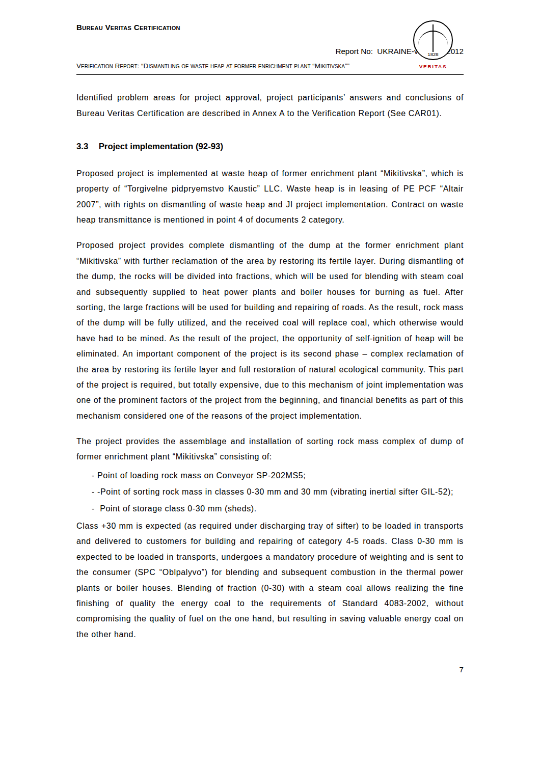Bureau Veritas Certification
Veritas
Report No: UKRAINE-ver/0594/2012
Verification Report: “Dismantling of waste heap at former enrichment plant “Mikitivska””
Identified problem areas for project approval, project participants’ answers and conclusions of Bureau Veritas Certification are described in Annex A to the Verification Report (See CAR01).
3.3 Project implementation (92-93)
Proposed project is implemented at waste heap of former enrichment plant “Mikitivska”, which is property of “Torgivelne pidpryemstvo Kaustic” LLC. Waste heap is in leasing of PE PCF “Altair 2007”, with rights on dismantling of waste heap and JI project implementation. Contract on waste heap transmittance is mentioned in point 4 of documents 2 category.
Proposed project provides complete dismantling of the dump at the former enrichment plant “Mikitivska” with further reclamation of the area by restoring its fertile layer. During dismantling of the dump, the rocks will be divided into fractions, which will be used for blending with steam coal and subsequently supplied to heat power plants and boiler houses for burning as fuel. After sorting, the large fractions will be used for building and repairing of roads. As the result, rock mass of the dump will be fully utilized, and the received coal will replace coal, which otherwise would have had to be mined. As the result of the project, the opportunity of self-ignition of heap will be eliminated. An important component of the project is its second phase – complex reclamation of the area by restoring its fertile layer and full restoration of natural ecological community. This part of the project is required, but totally expensive, due to this mechanism of joint implementation was one of the prominent factors of the project from the beginning, and financial benefits as part of this mechanism considered one of the reasons of the project implementation.
The project provides the assemblage and installation of sorting rock mass complex of dump of former enrichment plant “Mikitivska” consisting of:
Point of loading rock mass on Conveyor SP-202MS5;
-Point of sorting rock mass in classes 0-30 mm and 30 mm (vibrating inertial sifter GIL-52);
Point of storage class 0-30 mm (sheds).
Class +30 mm is expected (as required under discharging tray of sifter) to be loaded in transports and delivered to customers for building and repairing of category 4-5 roads. Class 0-30 mm is expected to be loaded in transports, undergoes a mandatory procedure of weighting and is sent to the consumer (SPC “Oblpalyvo”) for blending and subsequent combustion in the thermal power plants or boiler houses. Blending of fraction (0-30) with a steam coal allows realizing the fine finishing of quality the energy coal to the requirements of Standard 4083-2002, without compromising the quality of fuel on the one hand, but resulting in saving valuable energy coal on the other hand.
7